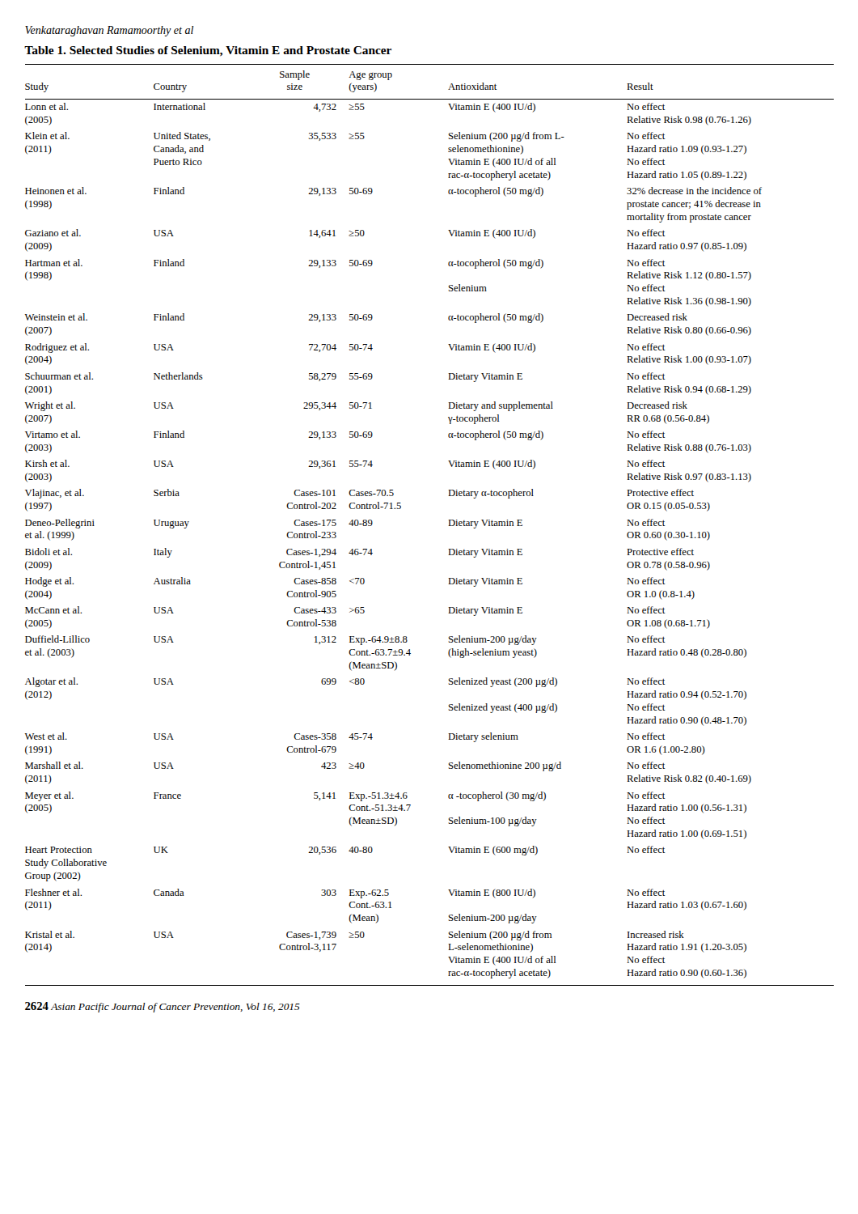Venkataraghavan Ramamoorthy et al
Table 1. Selected Studies of Selenium, Vitamin E and Prostate Cancer
| Study | Country | Sample size | Age group (years) | Antioxidant | Result |
| --- | --- | --- | --- | --- | --- |
| Lonn et al. (2005) | International | 4,732 | ≥55 | Vitamin E (400 IU/d) | No effect Relative Risk 0.98 (0.76-1.26) |
| Klein et al. (2011) | United States, Canada, and Puerto Rico | 35,533 | ≥55 | Selenium (200 µg/d from L- selenomethionine) Vitamin E (400 IU/d of all rac-α-tocopheryl acetate) | No effect Hazard ratio 1.09 (0.93-1.27) No effect Hazard ratio 1.05 (0.89-1.22) |
| Heinonen et al. (1998) | Finland | 29,133 | 50-69 | α-tocopherol (50 mg/d) | 32% decrease in the incidence of prostate cancer; 41% decrease in mortality from prostate cancer |
| Gaziano et al. (2009) | USA | 14,641 | ≥50 | Vitamin E (400 IU/d) | No effect Hazard ratio 0.97 (0.85-1.09) |
| Hartman et al. (1998) | Finland | 29,133 | 50-69 | α-tocopherol (50 mg/d) Selenium | No effect Relative Risk 1.12 (0.80-1.57) No effect Relative Risk 1.36 (0.98-1.90) |
| Weinstein et al. (2007) | Finland | 29,133 | 50-69 | α-tocopherol (50 mg/d) | Decreased risk Relative Risk 0.80 (0.66-0.96) |
| Rodriguez et al. (2004) | USA | 72,704 | 50-74 | Vitamin E (400 IU/d) | No effect Relative Risk 1.00 (0.93-1.07) |
| Schuurman et al. (2001) | Netherlands | 58,279 | 55-69 | Dietary Vitamin E | No effect Relative Risk 0.94 (0.68-1.29) |
| Wright et al. (2007) | USA | 295,344 | 50-71 | Dietary and supplemental γ-tocopherol | Decreased risk RR 0.68 (0.56-0.84) |
| Virtamo et al. (2003) | Finland | 29,133 | 50-69 | α-tocopherol (50 mg/d) | No effect Relative Risk 0.88 (0.76-1.03) |
| Kirsh et al. (2003) | USA | 29,361 | 55-74 | Vitamin E (400 IU/d) | No effect Relative Risk 0.97 (0.83-1.13) |
| Vlajinac, et al. (1997) | Serbia | Cases-101 Control-202 | Cases-70.5 Control-71.5 | Dietary α-tocopherol | Protective effect OR 0.15 (0.05-0.53) |
| Deneo-Pellegrini et al. (1999) | Uruguay | Cases-175 Control-233 | 40-89 | Dietary Vitamin E | No effect OR 0.60 (0.30-1.10) |
| Bidoli et al. (2009) | Italy | Cases-1,294 Control-1,451 | 46-74 | Dietary Vitamin E | Protective effect OR 0.78 (0.58-0.96) |
| Hodge et al. (2004) | Australia | Cases-858 Control-905 | <70 | Dietary Vitamin E | No effect OR 1.0 (0.8-1.4) |
| McCann et al. (2005) | USA | Cases-433 Control-538 | >65 | Dietary Vitamin E | No effect OR 1.08 (0.68-1.71) |
| Duffield-Lillico et al. (2003) | USA | 1,312 | Exp.-64.9±8.8 Cont.-63.7±9.4 (Mean±SD) | Selenium-200 µg/day (high-selenium yeast) | No effect Hazard ratio 0.48 (0.28-0.80) |
| Algotar et al. (2012) | USA | 699 | <80 | Selenized yeast (200 µg/d) Selenized yeast (400 µg/d) | No effect Hazard ratio 0.94 (0.52-1.70) No effect Hazard ratio 0.90 (0.48-1.70) |
| West et al. (1991) | USA | Cases-358 Control-679 | 45-74 | Dietary selenium | No effect OR 1.6 (1.00-2.80) |
| Marshall et al. (2011) | USA | 423 | ≥40 | Selenomethionine 200 µg/d | No effect Relative Risk 0.82 (0.40-1.69) |
| Meyer et al. (2005) | France | 5,141 | Exp.-51.3±4.6 Cont.-51.3±4.7 (Mean±SD) | α -tocopherol (30 mg/d) Selenium-100 µg/day | No effect Hazard ratio 1.00 (0.56-1.31) No effect Hazard ratio 1.00 (0.69-1.51) |
| Heart Protection Study Collaborative Group (2002) | UK | 20,536 | 40-80 | Vitamin E (600 mg/d) | No effect |
| Fleshner et al. (2011) | Canada | 303 | Exp.-62.5 Cont.-63.1 (Mean) | Vitamin E (800 IU/d) Selenium-200 µg/day | No effect Hazard ratio 1.03 (0.67-1.60) |
| Kristal et al. (2014) | USA | Cases-1,739 Control-3,117 | ≥50 | Selenium (200 µg/d from L-selenomethionine) Vitamin E (400 IU/d of all rac-α-tocopheryl acetate) | Increased risk Hazard ratio 1.91 (1.20-3.05) No effect Hazard ratio 0.90 (0.60-1.36) |
2624 Asian Pacific Journal of Cancer Prevention, Vol 16, 2015